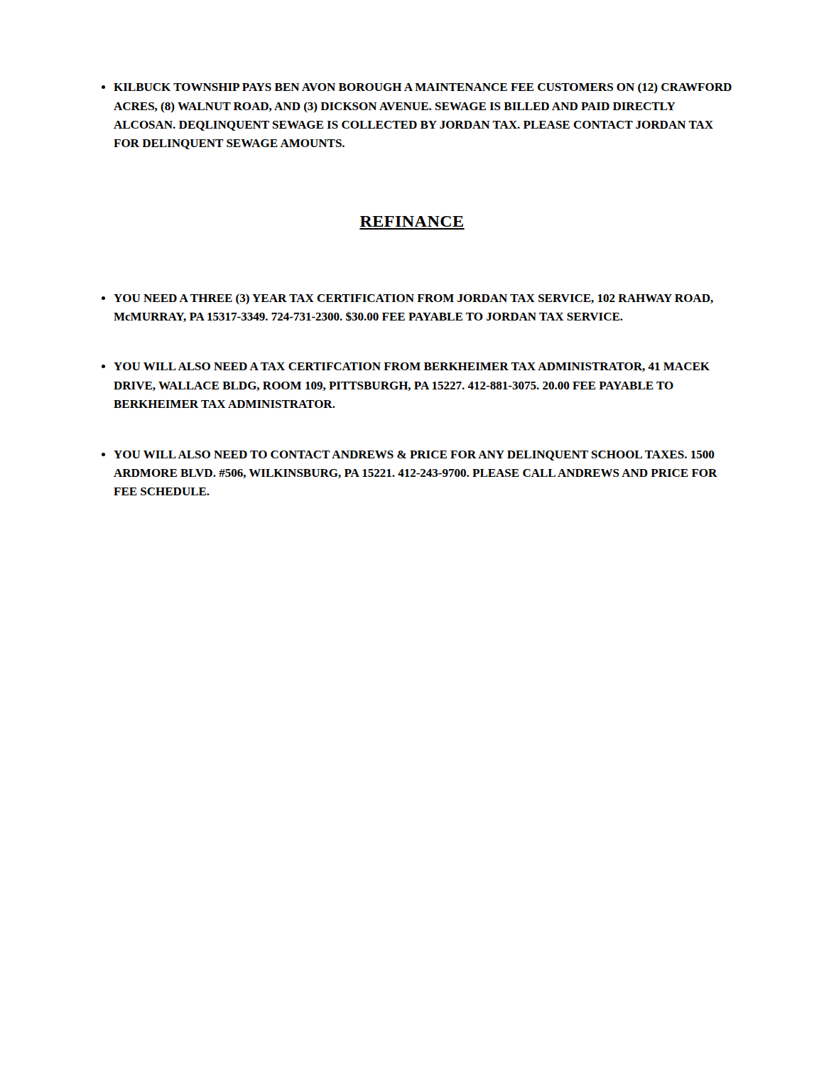KILBUCK TOWNSHIP PAYS BEN AVON BOROUGH A MAINTENANCE FEE CUSTOMERS ON (12) CRAWFORD ACRES, (8) WALNUT ROAD, AND (3) DICKSON AVENUE. SEWAGE IS BILLED AND PAID DIRECTLY ALCOSAN. DEQLINQUENT SEWAGE IS COLLECTED BY JORDAN TAX. PLEASE CONTACT JORDAN TAX FOR DELINQUENT SEWAGE AMOUNTS.
REFINANCE
YOU NEED A THREE (3) YEAR TAX CERTIFICATION FROM JORDAN TAX SERVICE, 102 RAHWAY ROAD, McMURRAY, PA 15317-3349. 724-731-2300. $30.00 FEE PAYABLE TO JORDAN TAX SERVICE.
YOU WILL ALSO NEED A TAX CERTIFCATION FROM BERKHEIMER TAX ADMINISTRATOR, 41 MACEK DRIVE, WALLACE BLDG, ROOM 109, PITTSBURGH, PA 15227. 412-881-3075. 20.00 FEE PAYABLE TO BERKHEIMER TAX ADMINISTRATOR.
YOU WILL ALSO NEED TO CONTACT ANDREWS & PRICE FOR ANY DELINQUENT SCHOOL TAXES. 1500 ARDMORE BLVD. #506, WILKINSBURG, PA 15221. 412-243-9700. PLEASE CALL ANDREWS AND PRICE FOR FEE SCHEDULE.